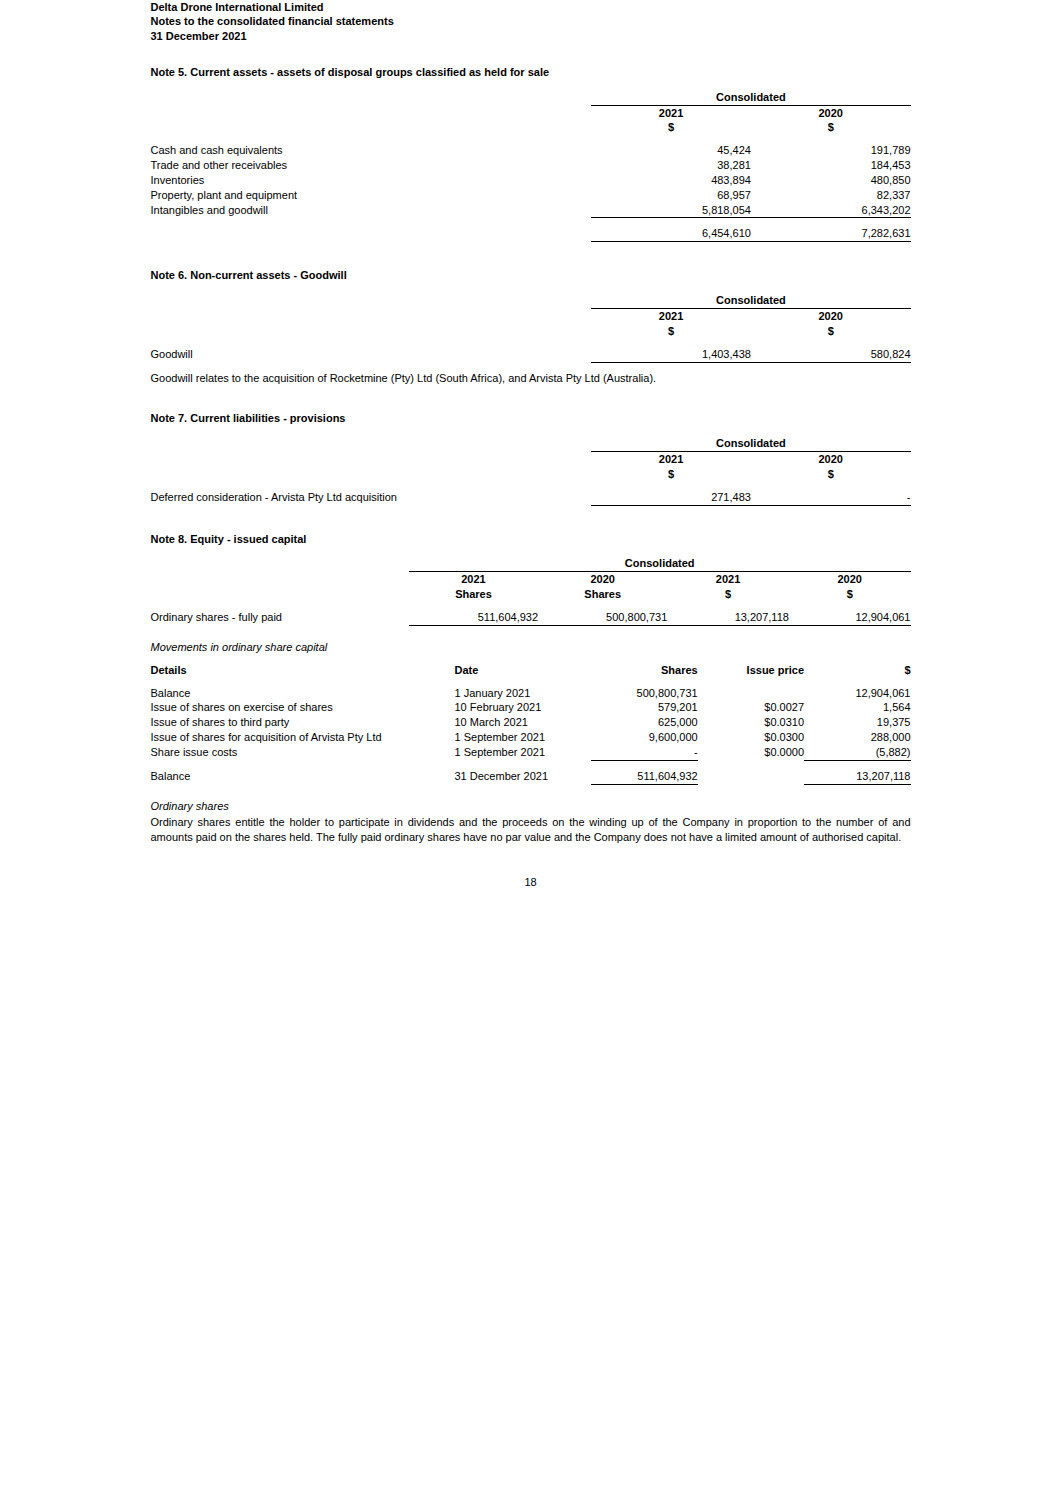Delta Drone International Limited
Notes to the consolidated financial statements
31 December 2021
Note 5. Current assets - assets of disposal groups classified as held for sale
| | Consolidated |
| | 2021 | 2020 |
| | $ | $ |
| Cash and cash equivalents | 45,424 | 191,789 |
| Trade and other receivables | 38,281 | 184,453 |
| Inventories | 483,894 | 480,850 |
| Property, plant and equipment | 68,957 | 82,337 |
| Intangibles and goodwill | 5,818,054 | 6,343,202 |
| | 6,454,610 | 7,282,631 |
Note 6. Non-current assets - Goodwill
| | Consolidated |
| | 2021 | 2020 |
| | $ | $ |
| Goodwill | 1,403,438 | 580,824 |
Goodwill relates to the acquisition of Rocketmine (Pty) Ltd (South Africa), and Arvista Pty Ltd (Australia).
Note 7. Current liabilities - provisions
| | Consolidated |
| | 2021 | 2020 |
| | $ | $ |
| Deferred consideration - Arvista Pty Ltd acquisition | 271,483 | - |
Note 8. Equity - issued capital
| | Consolidated |
| | 2021 | 2020 | 2021 | 2020 |
| | Shares | Shares | $ | $ |
| Ordinary shares - fully paid | 511,604,932 | 500,800,731 | 13,207,118 | 12,904,061 |
Movements in ordinary share capital
| Details | Date | Shares | Issue price | $ |
| Balance | 1 January 2021 | 500,800,731 | | 12,904,061 |
| Issue of shares on exercise of shares | 10 February 2021 | 579,201 | $0.0027 | 1,564 |
| Issue of shares to third party | 10 March 2021 | 625,000 | $0.0310 | 19,375 |
| Issue of shares for acquisition of Arvista Pty Ltd | 1 September 2021 | 9,600,000 | $0.0300 | 288,000 |
| Share issue costs | 1 September 2021 | - | $0.0000 | (5,882) |
| Balance | 31 December 2021 | 511,604,932 | | 13,207,118 |
Ordinary shares
Ordinary shares entitle the holder to participate in dividends and the proceeds on the winding up of the Company in proportion to the number of and amounts paid on the shares held. The fully paid ordinary shares have no par value and the Company does not have a limited amount of authorised capital.
18